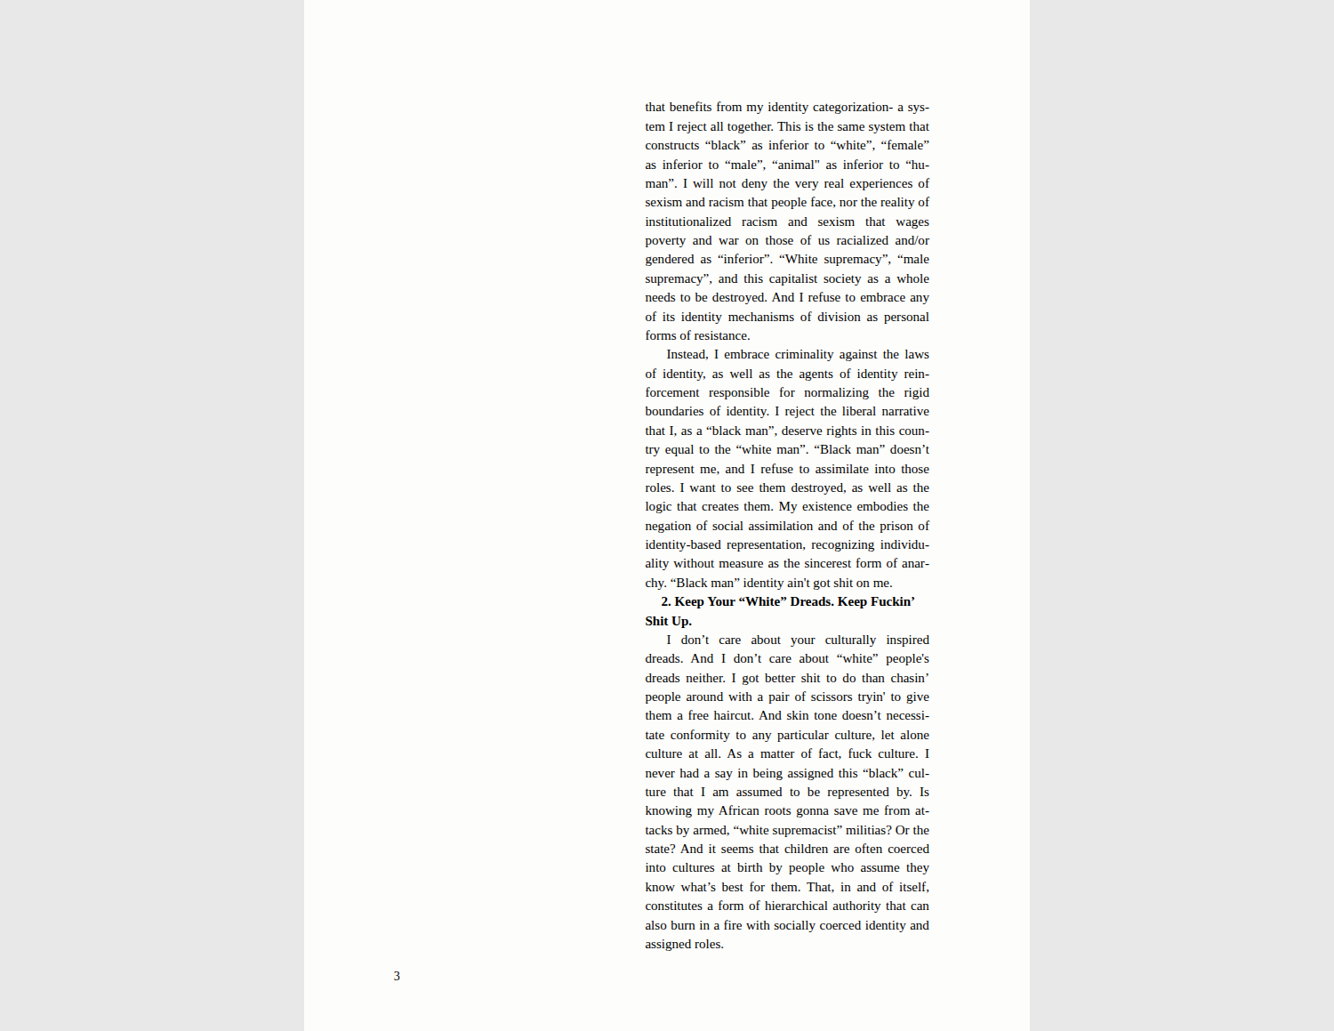that benefits from my identity categorization- a system I reject all together. This is the same system that constructs “black” as inferior to “white”, “female” as inferior to “male”, “animal" as inferior to “human”. I will not deny the very real experiences of sexism and racism that people face, nor the reality of institutionalized racism and sexism that wages poverty and war on those of us racialized and/or gendered as “inferior”. “White supremacy”, “male supremacy”, and this capitalist society as a whole needs to be destroyed. And I refuse to embrace any of its identity mechanisms of division as personal forms of resistance.
Instead, I embrace criminality against the laws of identity, as well as the agents of identity reinforcement responsible for normalizing the rigid boundaries of identity. I reject the liberal narrative that I, as a “black man”, deserve rights in this country equal to the “white man”. “Black man” doesn’t represent me, and I refuse to assimilate into those roles. I want to see them destroyed, as well as the logic that creates them. My existence embodies the negation of social assimilation and of the prison of identity-based representation, recognizing individuality without measure as the sincerest form of anarchy. “Black man” identity ain't got shit on me.
2. Keep Your “White” Dreads. Keep Fuckin’ Shit Up.
I don’t care about your culturally inspired dreads. And I don’t care about “white” people's dreads neither. I got better shit to do than chasin’ people around with a pair of scissors tryin' to give them a free haircut. And skin tone doesn’t necessitate conformity to any particular culture, let alone culture at all. As a matter of fact, fuck culture. I never had a say in being assigned this “black” culture that I am assumed to be represented by. Is knowing my African roots gonna save me from attacks by armed, “white supremacist” militias? Or the state? And it seems that children are often coerced into cultures at birth by people who assume they know what’s best for them. That, in and of itself, constitutes a form of hierarchical authority that can also burn in a fire with socially coerced identity and assigned roles.
3